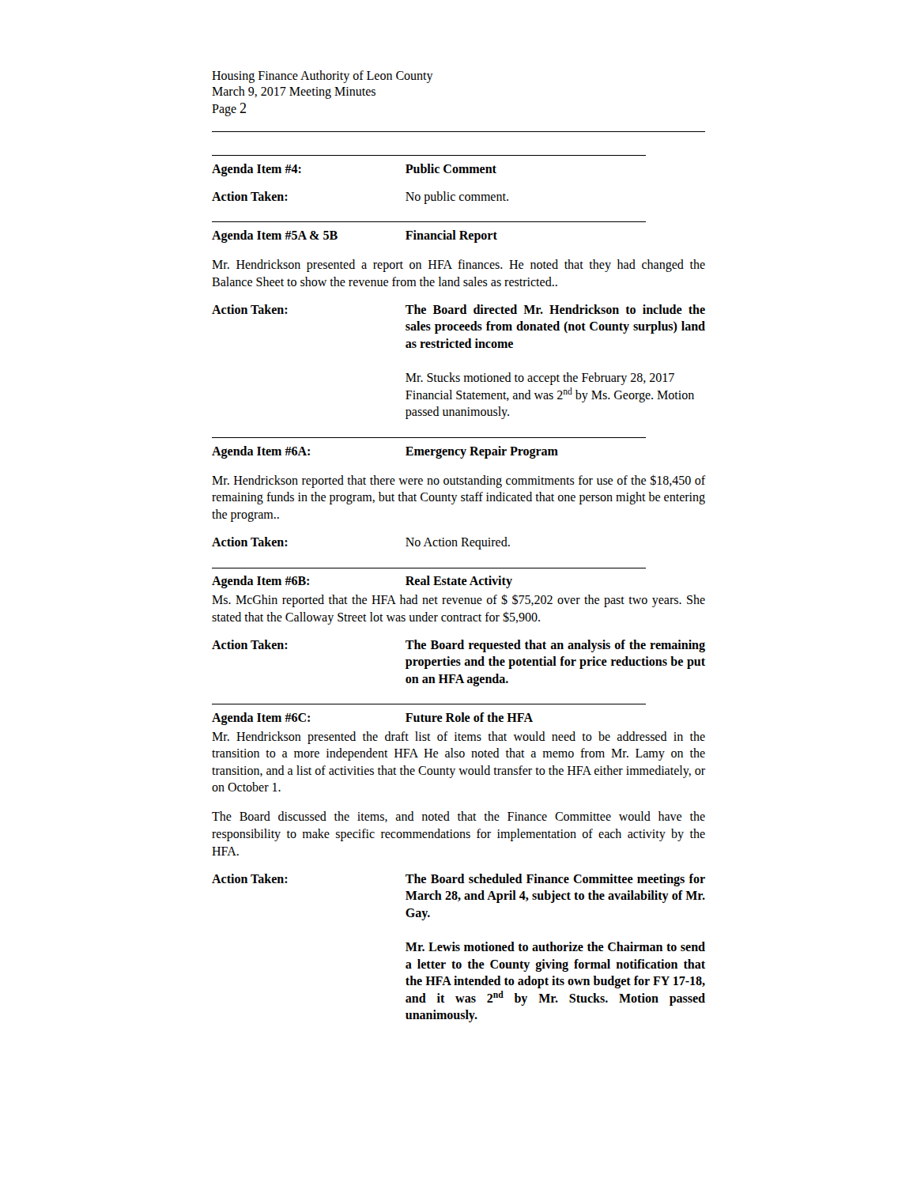Housing Finance Authority of Leon County
March 9, 2017 Meeting Minutes
Page 2
| Agenda Item #4: | Public Comment |
| Action Taken: | No public comment. |
| Agenda Item #5A & 5B | Financial Report |
Mr. Hendrickson presented a report on HFA finances. He noted that they had changed the Balance Sheet to show the revenue from the land sales as restricted..
| Action Taken: | The Board directed Mr. Hendrickson to include the sales proceeds from donated (not County surplus) land as restricted income |
| | Mr. Stucks motioned to accept the February 28, 2017 Financial Statement, and was 2 nd by Ms. George. Motion passed unanimously. |
| Agenda Item #6A: | Emergency Repair Program |
Mr. Hendrickson reported that there were no outstanding commitments for use of the $18,450 of remaining funds in the program, but that County staff indicated that one person might be entering the program..
| Action Taken: | No Action Required. |
| Agenda Item #6B: | Real Estate Activity |
Ms. McGhin reported that the HFA had net revenue of $ $75,202 over the past two years. She stated that the Calloway Street lot was under contract for $5,900.
| Action Taken: | The Board requested that an analysis of the remaining properties and the potential for price reductions be put on an HFA agenda. |
| Agenda Item #6C: | Future Role of the HFA |
Mr. Hendrickson presented the draft list of items that would need to be addressed in the transition to a more independent HFA He also noted that a memo from Mr. Lamy on the transition, and a list of activities that the County would transfer to the HFA either immediately, or on October 1.
The Board discussed the items, and noted that the Finance Committee would have the responsibility to make specific recommendations for implementation of each activity by the HFA.
| Action Taken: | The Board scheduled Finance Committee meetings for March 28, and April 4, subject to the availability of Mr. Gay. |
| | Mr. Lewis motioned to authorize the Chairman to send a letter to the County giving formal notification that the HFA intended to adopt its own budget for FY 17-18, and it was 2 nd by Mr. Stucks. Motion passed unanimously. |